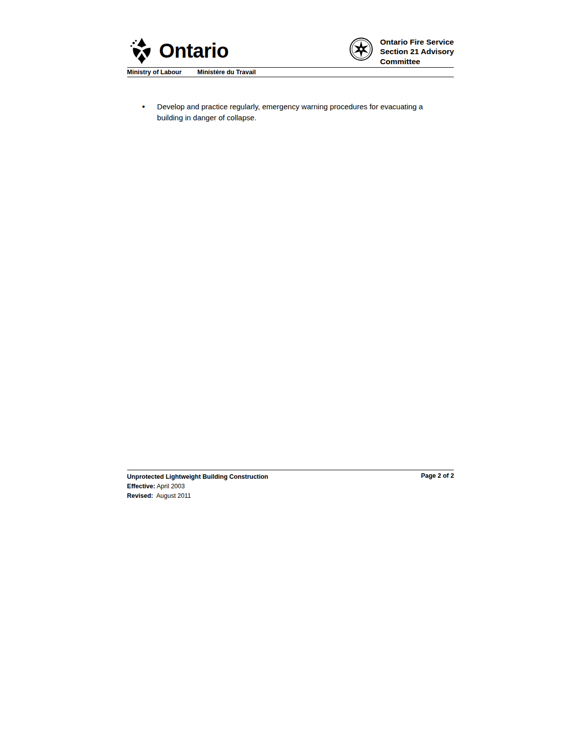Ontario
Ontario Fire Service
Section 21 Advisory
Committee
Ministry of Labour Ministére du Travail
Develop and practice regularly, emergency warning procedures for evacuating a building in danger of collapse.
Unprotected Lightweight Building Construction
Effective: April 2003
Revised: August 2011
Page 2 of 2